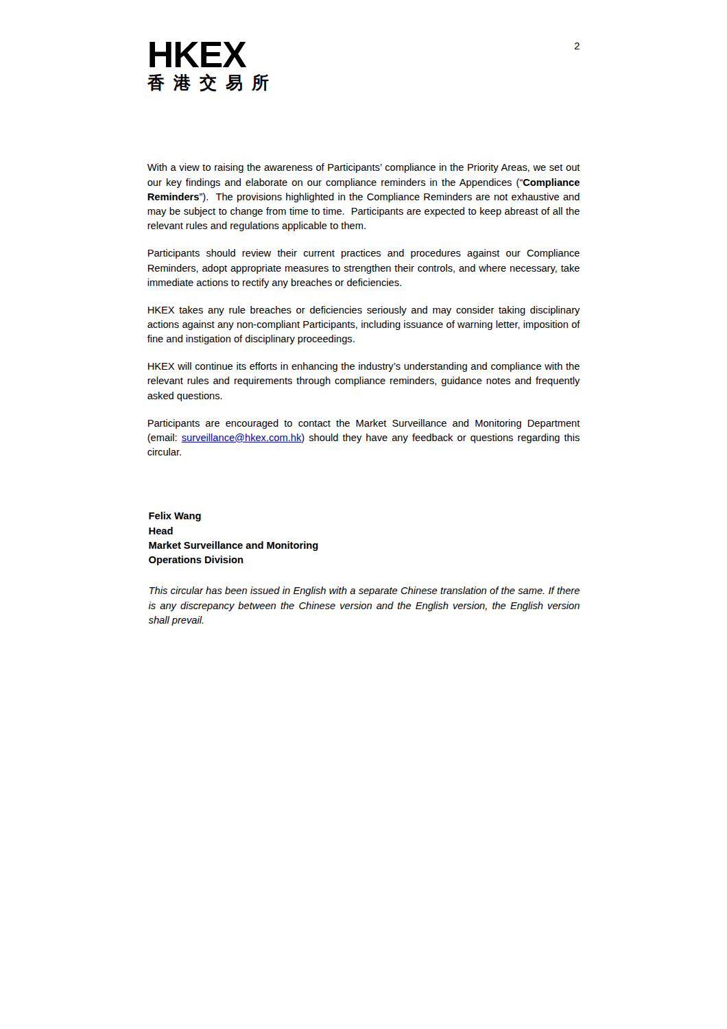HKEX
香 港 交 易 所
2
With a view to raising the awareness of Participants’ compliance in the Priority Areas, we set out our key findings and elaborate on our compliance reminders in the Appendices (“Compliance Reminders”). The provisions highlighted in the Compliance Reminders are not exhaustive and may be subject to change from time to time. Participants are expected to keep abreast of all the relevant rules and regulations applicable to them.
Participants should review their current practices and procedures against our Compliance Reminders, adopt appropriate measures to strengthen their controls, and where necessary, take immediate actions to rectify any breaches or deficiencies.
HKEX takes any rule breaches or deficiencies seriously and may consider taking disciplinary actions against any non-compliant Participants, including issuance of warning letter, imposition of fine and instigation of disciplinary proceedings.
HKEX will continue its efforts in enhancing the industry’s understanding and compliance with the relevant rules and requirements through compliance reminders, guidance notes and frequently asked questions.
Participants are encouraged to contact the Market Surveillance and Monitoring Department (email: surveillance@hkex.com.hk) should they have any feedback or questions regarding this circular.
Felix Wang
Head
Market Surveillance and Monitoring
Operations Division
This circular has been issued in English with a separate Chinese translation of the same. If there is any discrepancy between the Chinese version and the English version, the English version shall prevail.